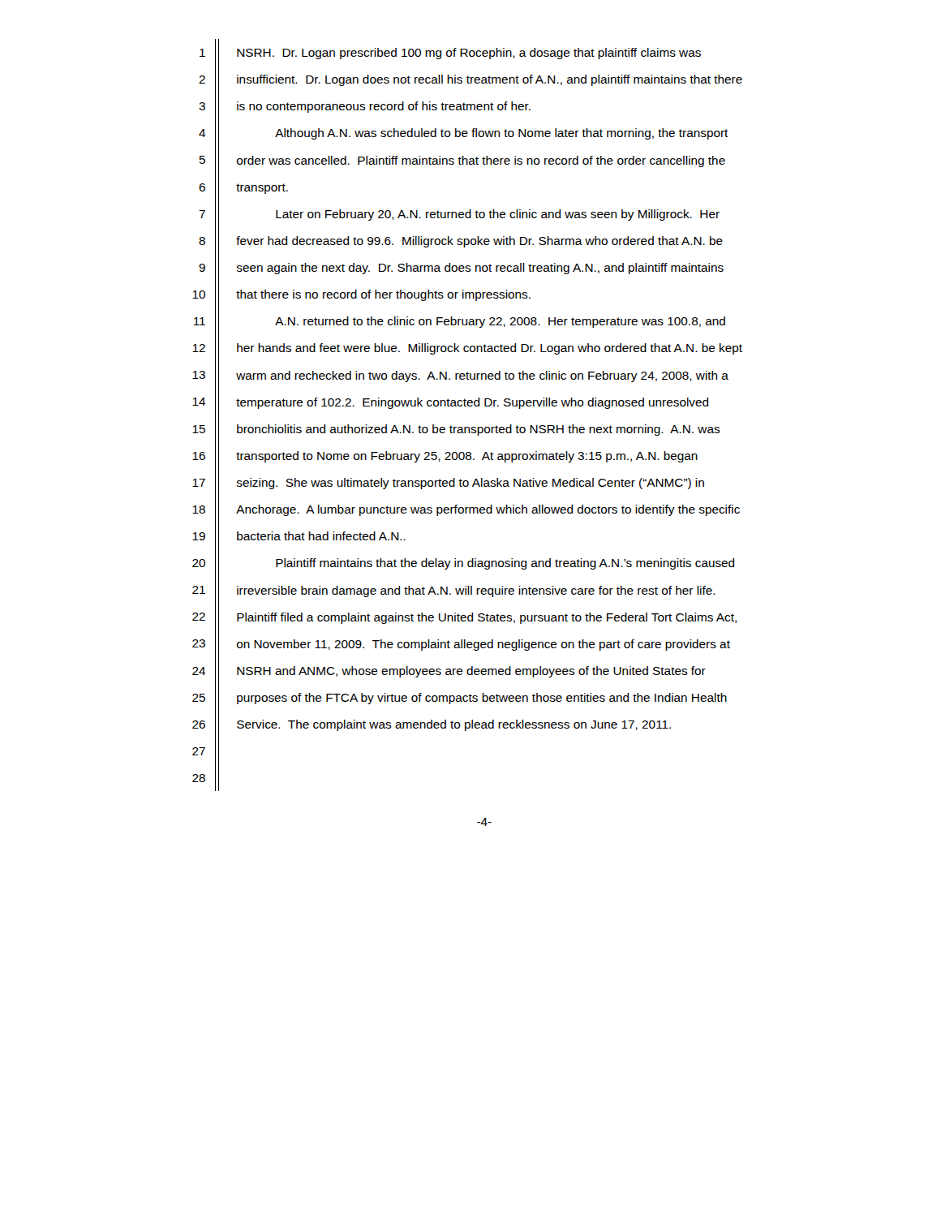1
2
3
4
5
6
7
8
9
10
11
12
13
14
15
16
17
18
19
20
21
22
23
24
25
26
27
28
NSRH. Dr. Logan prescribed 100 mg of Rocephin, a dosage that plaintiff claims was insufficient. Dr. Logan does not recall his treatment of A.N., and plaintiff maintains that there is no contemporaneous record of his treatment of her.
Although A.N. was scheduled to be flown to Nome later that morning, the transport order was cancelled. Plaintiff maintains that there is no record of the order cancelling the transport.
Later on February 20, A.N. returned to the clinic and was seen by Milligrock. Her fever had decreased to 99.6. Milligrock spoke with Dr. Sharma who ordered that A.N. be seen again the next day. Dr. Sharma does not recall treating A.N., and plaintiff maintains that there is no record of her thoughts or impressions.
A.N. returned to the clinic on February 22, 2008. Her temperature was 100.8, and her hands and feet were blue. Milligrock contacted Dr. Logan who ordered that A.N. be kept warm and rechecked in two days. A.N. returned to the clinic on February 24, 2008, with a temperature of 102.2. Eningowuk contacted Dr. Superville who diagnosed unresolved bronchiolitis and authorized A.N. to be transported to NSRH the next morning. A.N. was transported to Nome on February 25, 2008. At approximately 3:15 p.m., A.N. began seizing. She was ultimately transported to Alaska Native Medical Center (“ANMC”) in Anchorage. A lumbar puncture was performed which allowed doctors to identify the specific bacteria that had infected A.N..
Plaintiff maintains that the delay in diagnosing and treating A.N.’s meningitis caused irreversible brain damage and that A.N. will require intensive care for the rest of her life. Plaintiff filed a complaint against the United States, pursuant to the Federal Tort Claims Act, on November 11, 2009. The complaint alleged negligence on the part of care providers at NSRH and ANMC, whose employees are deemed employees of the United States for purposes of the FTCA by virtue of compacts between those entities and the Indian Health Service. The complaint was amended to plead recklessness on June 17, 2011.
-4-